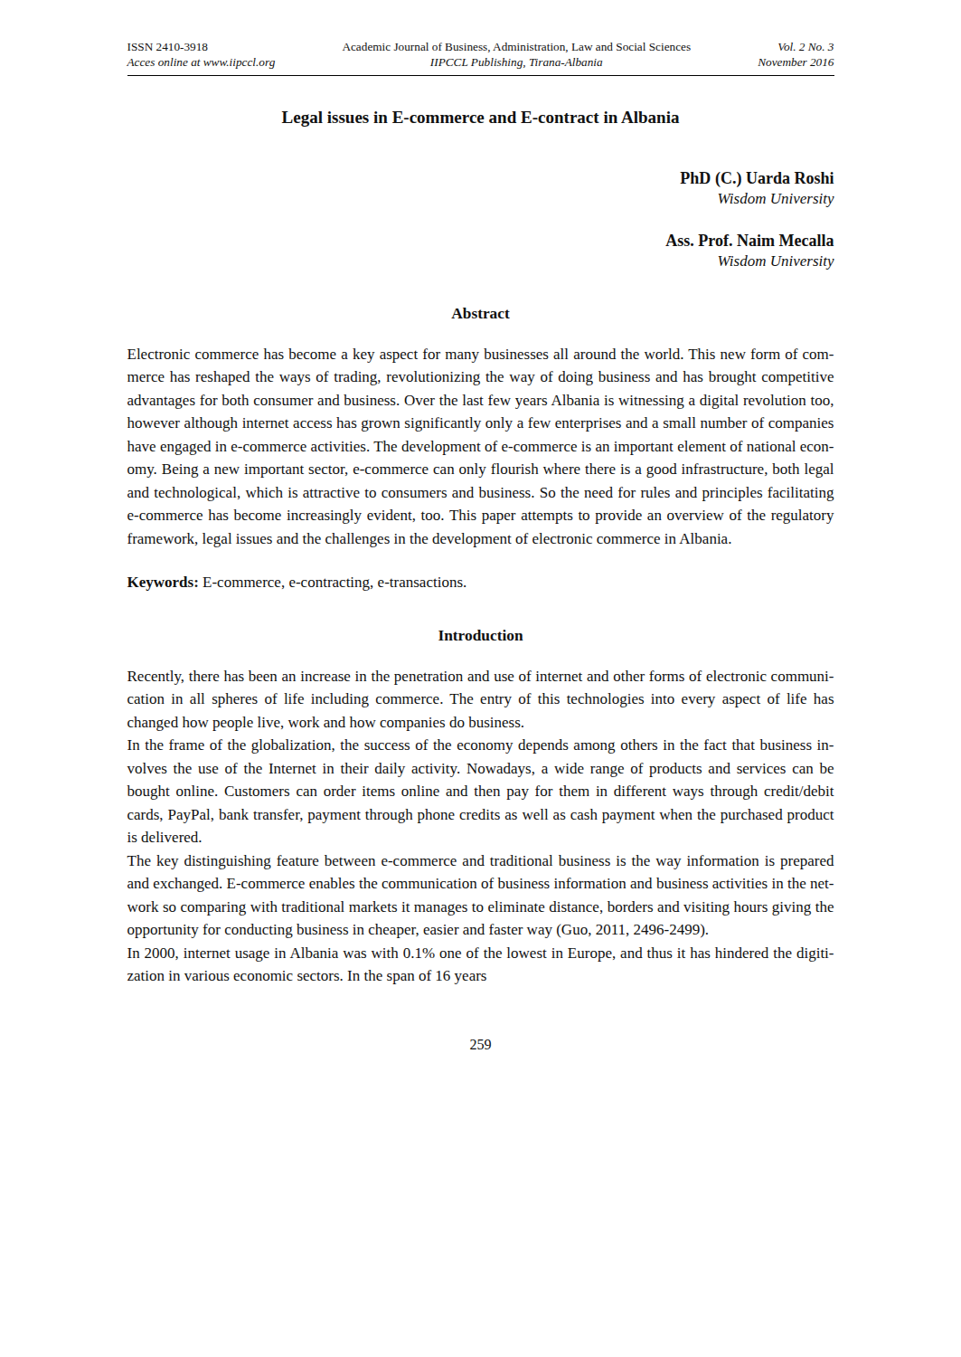ISSN 2410-3918
Acces online at www.iipccl.org
Academic Journal of Business, Administration, Law and Social Sciences
IIPCCL Publishing, Tirana-Albania
Vol. 2 No. 3
November 2016
Legal issues in E-commerce and E-contract in Albania
PhD (C.) Uarda Roshi
Wisdom University
Ass. Prof. Naim Mecalla
Wisdom University
Abstract
Electronic commerce has become a key aspect for many businesses all around the world. This new form of commerce has reshaped the ways of trading, revolutionizing the way of doing business and has brought competitive advantages for both consumer and business. Over the last few years Albania is witnessing a digital revolution too, however although internet access has grown significantly only a few enterprises and a small number of companies have engaged in e-commerce activities. The development of e-commerce is an important element of national economy. Being a new important sector, e-commerce can only flourish where there is a good infrastructure, both legal and technological, which is attractive to consumers and business. So the need for rules and principles facilitating e-commerce has become increasingly evident, too. This paper attempts to provide an overview of the regulatory framework, legal issues and the challenges in the development of electronic commerce in Albania.
Keywords: E-commerce, e-contracting, e-transactions.
Introduction
Recently, there has been an increase in the penetration and use of internet and other forms of electronic communication in all spheres of life including commerce. The entry of this technologies into every aspect of life has changed how people live, work and how companies do business.
In the frame of the globalization, the success of the economy depends among others in the fact that business involves the use of the Internet in their daily activity. Nowadays, a wide range of products and services can be bought online. Customers can order items online and then pay for them in different ways through credit/debit cards, PayPal, bank transfer, payment through phone credits as well as cash payment when the purchased product is delivered.
The key distinguishing feature between e-commerce and traditional business is the way information is prepared and exchanged. E-commerce enables the communication of business information and business activities in the network so comparing with traditional markets it manages to eliminate distance, borders and visiting hours giving the opportunity for conducting business in cheaper, easier and faster way (Guo, 2011, 2496-2499).
In 2000, internet usage in Albania was with 0.1% one of the lowest in Europe, and thus it has hindered the digitization in various economic sectors. In the span of 16 years
259